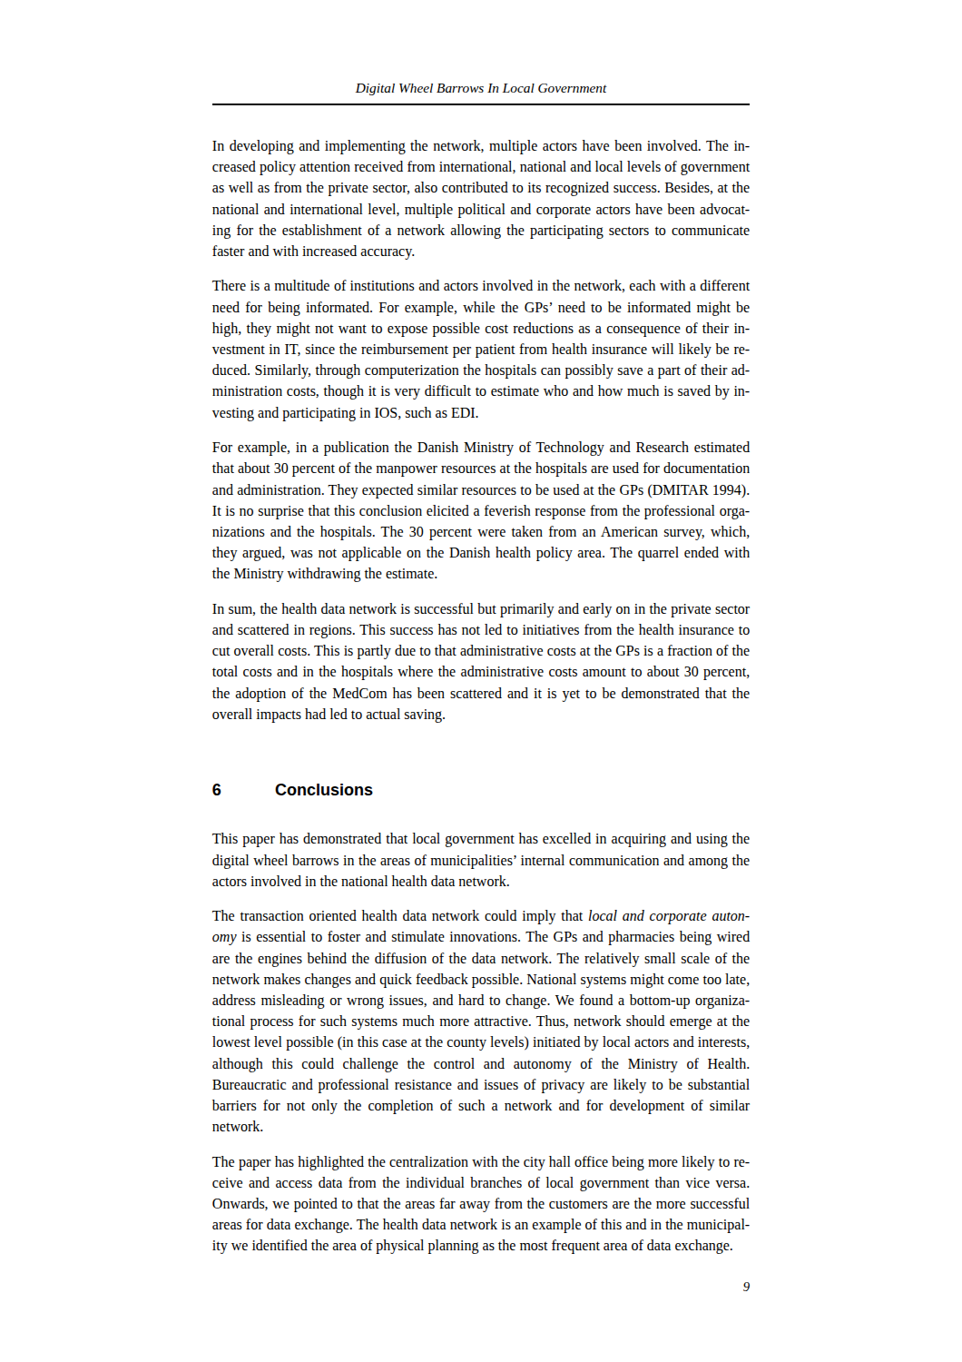Digital Wheel Barrows In Local Government
In developing and implementing the network, multiple actors have been involved. The increased policy attention received from international, national and local levels of government as well as from the private sector, also contributed to its recognized success. Besides, at the national and international level, multiple political and corporate actors have been advocating for the establishment of a network allowing the participating sectors to communicate faster and with increased accuracy.
There is a multitude of institutions and actors involved in the network, each with a different need for being informated. For example, while the GPs’ need to be informated might be high, they might not want to expose possible cost reductions as a consequence of their investment in IT, since the reimbursement per patient from health insurance will likely be reduced. Similarly, through computerization the hospitals can possibly save a part of their administration costs, though it is very difficult to estimate who and how much is saved by investing and participating in IOS, such as EDI.
For example, in a publication the Danish Ministry of Technology and Research estimated that about 30 percent of the manpower resources at the hospitals are used for documentation and administration. They expected similar resources to be used at the GPs (DMITAR 1994). It is no surprise that this conclusion elicited a feverish response from the professional organizations and the hospitals. The 30 percent were taken from an American survey, which, they argued, was not applicable on the Danish health policy area. The quarrel ended with the Ministry withdrawing the estimate.
In sum, the health data network is successful but primarily and early on in the private sector and scattered in regions. This success has not led to initiatives from the health insurance to cut overall costs. This is partly due to that administrative costs at the GPs is a fraction of the total costs and in the hospitals where the administrative costs amount to about 30 percent, the adoption of the MedCom has been scattered and it is yet to be demonstrated that the overall impacts had led to actual saving.
6 Conclusions
This paper has demonstrated that local government has excelled in acquiring and using the digital wheel barrows in the areas of municipalities’ internal communication and among the actors involved in the national health data network.
The transaction oriented health data network could imply that local and corporate autonomy is essential to foster and stimulate innovations. The GPs and pharmacies being wired are the engines behind the diffusion of the data network. The relatively small scale of the network makes changes and quick feedback possible. National systems might come too late, address misleading or wrong issues, and hard to change. We found a bottom-up organizational process for such systems much more attractive. Thus, network should emerge at the lowest level possible (in this case at the county levels) initiated by local actors and interests, although this could challenge the control and autonomy of the Ministry of Health. Bureaucratic and professional resistance and issues of privacy are likely to be substantial barriers for not only the completion of such a network and for development of similar network.
The paper has highlighted the centralization with the city hall office being more likely to receive and access data from the individual branches of local government than vice versa. Onwards, we pointed to that the areas far away from the customers are the more successful areas for data exchange. The health data network is an example of this and in the municipality we identified the area of physical planning as the most frequent area of data exchange.
9